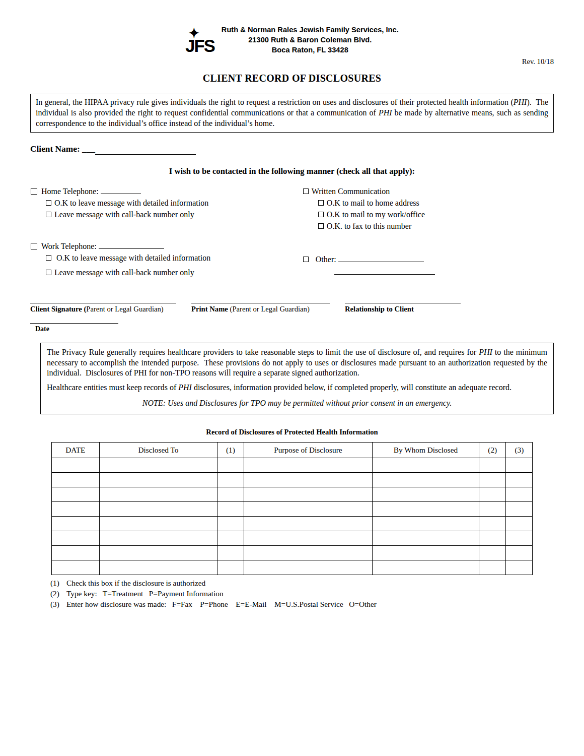✦JFS
Ruth & Norman Rales Jewish Family Services, Inc.
21300 Ruth & Baron Coleman Blvd.
Boca Raton, FL 33428
Rev. 10/18
CLIENT RECORD OF DISCLOSURES
In general, the HIPAA privacy rule gives individuals the right to request a restriction on uses and disclosures of their protected health information (PHI). The individual is also provided the right to request confidential communications or that a communication of PHI be made by alternative means, such as sending correspondence to the individual’s office instead of the individual’s home.
Client Name: ___
I wish to be contacted in the following manner (check all that apply):
| Home Telephone: O.K to leave message with detailed information Leave message with call-back number only | Written Communication O.K to mail to home address O.K to mail to my work/office O.K. to fax to this number |
| Work Telephone: O.K to leave message with detailed information Leave message with call-back number only | Other: |
Client Signature (Parent or Legal Guardian)
Print Name (Parent or Legal Guardian)
Relationship to Client
Date
The Privacy Rule generally requires healthcare providers to take reasonable steps to limit the use of disclosure of, and requires for PHI to the minimum necessary to accomplish the intended purpose. These provisions do not apply to uses or disclosures made pursuant to an authorization requested by the individual. Disclosures of PHI for non-TPO reasons will require a separate signed authorization.
Healthcare entities must keep records of PHI disclosures, information provided below, if completed properly, will constitute an adequate record.
NOTE: Uses and Disclosures for TPO may be permitted without prior consent in an emergency.
Record of Disclosures of Protected Health Information
| DATE | Disclosed To | (1) | Purpose of Disclosure | By Whom Disclosed | (2) | (3) |
| --- | --- | --- | --- | --- | --- | --- |
Check this box if the disclosure is authorized
Type key: T=Treatment P=Payment Information
Enter how disclosure was made: F=Fax P=Phone E=E-Mail M=U.S.Postal Service O=Other